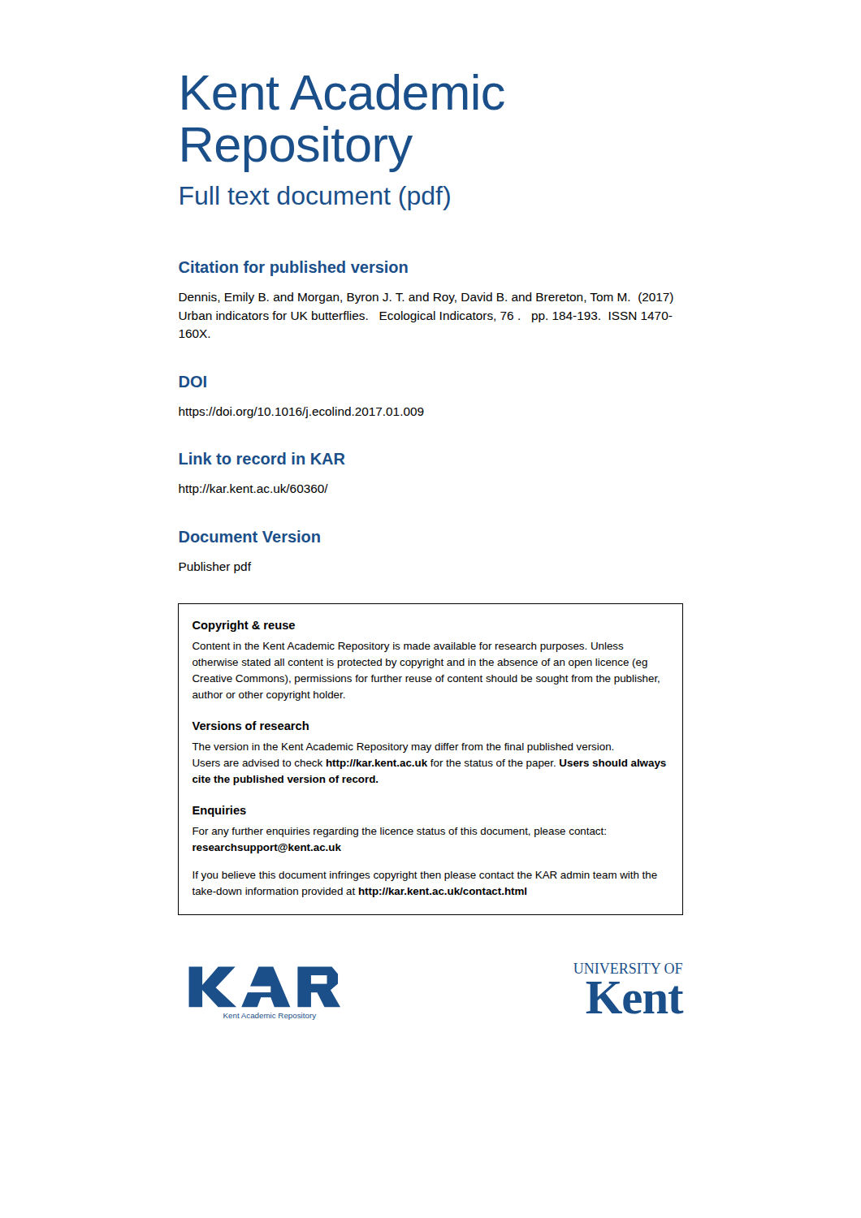Kent Academic Repository
Full text document (pdf)
Citation for published version
Dennis, Emily B. and Morgan, Byron J. T. and Roy, David B. and Brereton, Tom M. (2017) Urban indicators for UK butterflies. Ecological Indicators, 76 . pp. 184-193. ISSN 1470-160X.
DOI
https://doi.org/10.1016/j.ecolind.2017.01.009
Link to record in KAR
http://kar.kent.ac.uk/60360/
Document Version
Publisher pdf
Copyright & reuse
Content in the Kent Academic Repository is made available for research purposes. Unless otherwise stated all content is protected by copyright and in the absence of an open licence (eg Creative Commons), permissions for further reuse of content should be sought from the publisher, author or other copyright holder.
Versions of research
The version in the Kent Academic Repository may differ from the final published version.
Users are advised to check http://kar.kent.ac.uk for the status of the paper. Users should always cite the published version of record.
Enquiries
For any further enquiries regarding the licence status of this document, please contact:
researchsupport@kent.ac.uk
If you believe this document infringes copyright then please contact the KAR admin team with the take-down information provided at http://kar.kent.ac.uk/contact.html
Kent Academic Repository
UNIVERSITY OF Kent